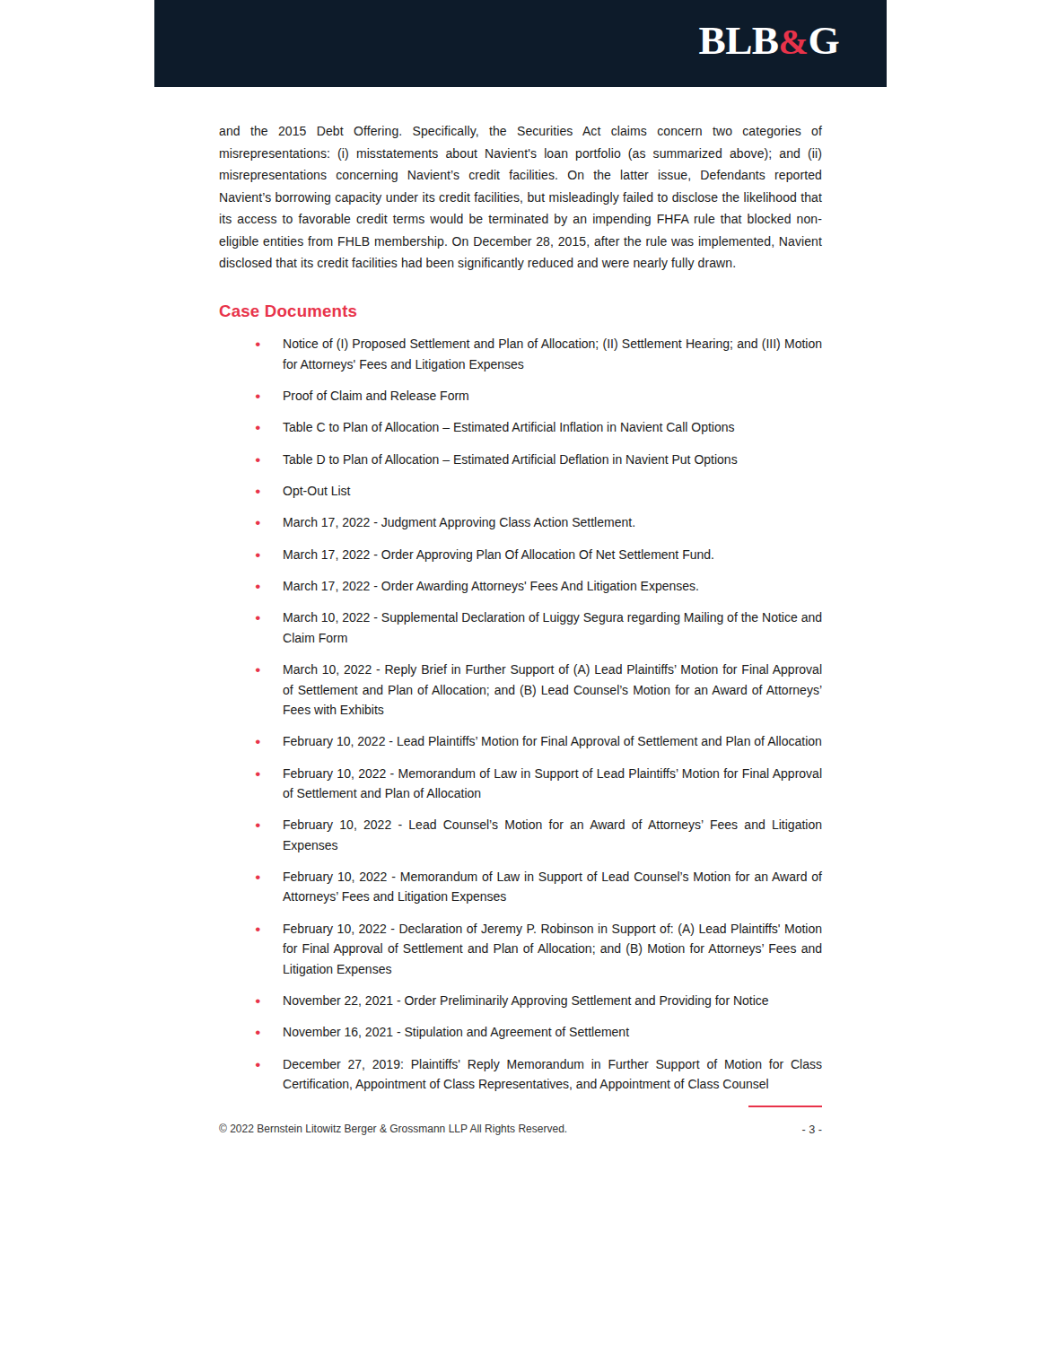BLB&G
and the 2015 Debt Offering. Specifically, the Securities Act claims concern two categories of misrepresentations: (i) misstatements about Navient's loan portfolio (as summarized above); and (ii) misrepresentations concerning Navient’s credit facilities. On the latter issue, Defendants reported Navient’s borrowing capacity under its credit facilities, but misleadingly failed to disclose the likelihood that its access to favorable credit terms would be terminated by an impending FHFA rule that blocked non-eligible entities from FHLB membership. On December 28, 2015, after the rule was implemented, Navient disclosed that its credit facilities had been significantly reduced and were nearly fully drawn.
Case Documents
Notice of (I) Proposed Settlement and Plan of Allocation; (II) Settlement Hearing; and (III) Motion for Attorneys' Fees and Litigation Expenses
Proof of Claim and Release Form
Table C to Plan of Allocation – Estimated Artificial Inflation in Navient Call Options
Table D to Plan of Allocation – Estimated Artificial Deflation in Navient Put Options
Opt-Out List
March 17, 2022 - Judgment Approving Class Action Settlement.
March 17, 2022 - Order Approving Plan Of Allocation Of Net Settlement Fund.
March 17, 2022 - Order Awarding Attorneys' Fees And Litigation Expenses.
March 10, 2022 - Supplemental Declaration of Luiggy Segura regarding Mailing of the Notice and Claim Form
March 10, 2022 - Reply Brief in Further Support of (A) Lead Plaintiffs’ Motion for Final Approval of Settlement and Plan of Allocation; and (B) Lead Counsel’s Motion for an Award of Attorneys’ Fees with Exhibits
February 10, 2022 - Lead Plaintiffs’ Motion for Final Approval of Settlement and Plan of Allocation
February 10, 2022 - Memorandum of Law in Support of Lead Plaintiffs’ Motion for Final Approval of Settlement and Plan of Allocation
February 10, 2022 - Lead Counsel’s Motion for an Award of Attorneys’ Fees and Litigation Expenses
February 10, 2022 - Memorandum of Law in Support of Lead Counsel’s Motion for an Award of Attorneys’ Fees and Litigation Expenses
February 10, 2022 - Declaration of Jeremy P. Robinson in Support of: (A) Lead Plaintiffs' Motion for Final Approval of Settlement and Plan of Allocation; and (B) Motion for Attorneys’ Fees and Litigation Expenses
November 22, 2021 - Order Preliminarily Approving Settlement and Providing for Notice
November 16, 2021 - Stipulation and Agreement of Settlement
December 27, 2019: Plaintiffs' Reply Memorandum in Further Support of Motion for Class Certification, Appointment of Class Representatives, and Appointment of Class Counsel
© 2022 Bernstein Litowitz Berger & Grossmann LLP All Rights Reserved.
- 3 -